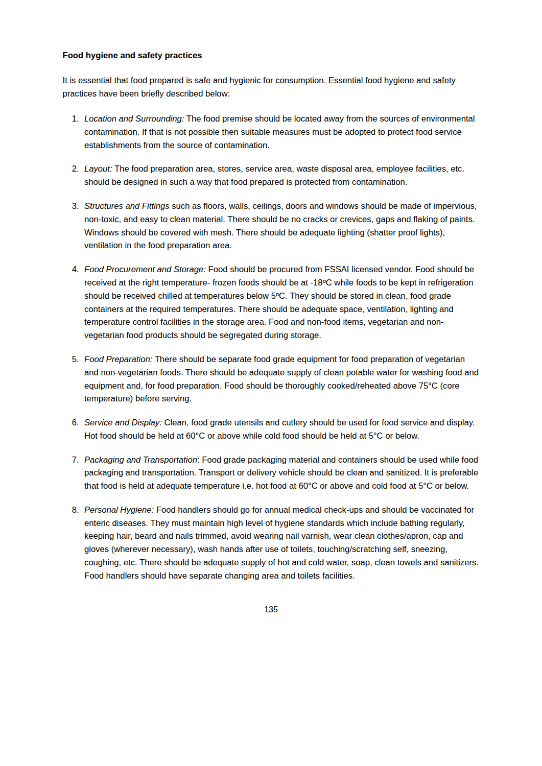Food hygiene and safety practices
It is essential that food prepared is safe and hygienic for consumption. Essential food hygiene and safety practices have been briefly described below:
Location and Surrounding: The food premise should be located away from the sources of environmental contamination. If that is not possible then suitable measures must be adopted to protect food service establishments from the source of contamination.
Layout: The food preparation area, stores, service area, waste disposal area, employee facilities, etc. should be designed in such a way that food prepared is protected from contamination.
Structures and Fittings such as floors, walls, ceilings, doors and windows should be made of impervious, non-toxic, and easy to clean material. There should be no cracks or crevices, gaps and flaking of paints. Windows should be covered with mesh. There should be adequate lighting (shatter proof lights), ventilation in the food preparation area.
Food Procurement and Storage: Food should be procured from FSSAI licensed vendor. Food should be received at the right temperature- frozen foods should be at -18ºC while foods to be kept in refrigeration should be received chilled at temperatures below 5ºC. They should be stored in clean, food grade containers at the required temperatures. There should be adequate space, ventilation, lighting and temperature control facilities in the storage area. Food and non-food items, vegetarian and non- vegetarian food products should be segregated during storage.
Food Preparation: There should be separate food grade equipment for food preparation of vegetarian and non-vegetarian foods. There should be adequate supply of clean potable water for washing food and equipment and, for food preparation. Food should be thoroughly cooked/reheated above 75°C (core temperature) before serving.
Service and Display: Clean, food grade utensils and cutlery should be used for food service and display. Hot food should be held at 60°C or above while cold food should be held at 5°C or below.
Packaging and Transportation: Food grade packaging material and containers should be used while food packaging and transportation. Transport or delivery vehicle should be clean and sanitized. It is preferable that food is held at adequate temperature i.e. hot food at 60°C or above and cold food at 5°C or below.
Personal Hygiene: Food handlers should go for annual medical check-ups and should be vaccinated for enteric diseases. They must maintain high level of hygiene standards which include bathing regularly, keeping hair, beard and nails trimmed, avoid wearing nail varnish, wear clean clothes/apron, cap and gloves (wherever necessary), wash hands after use of toilets, touching/scratching self, sneezing, coughing, etc. There should be adequate supply of hot and cold water, soap, clean towels and sanitizers. Food handlers should have separate changing area and toilets facilities.
135